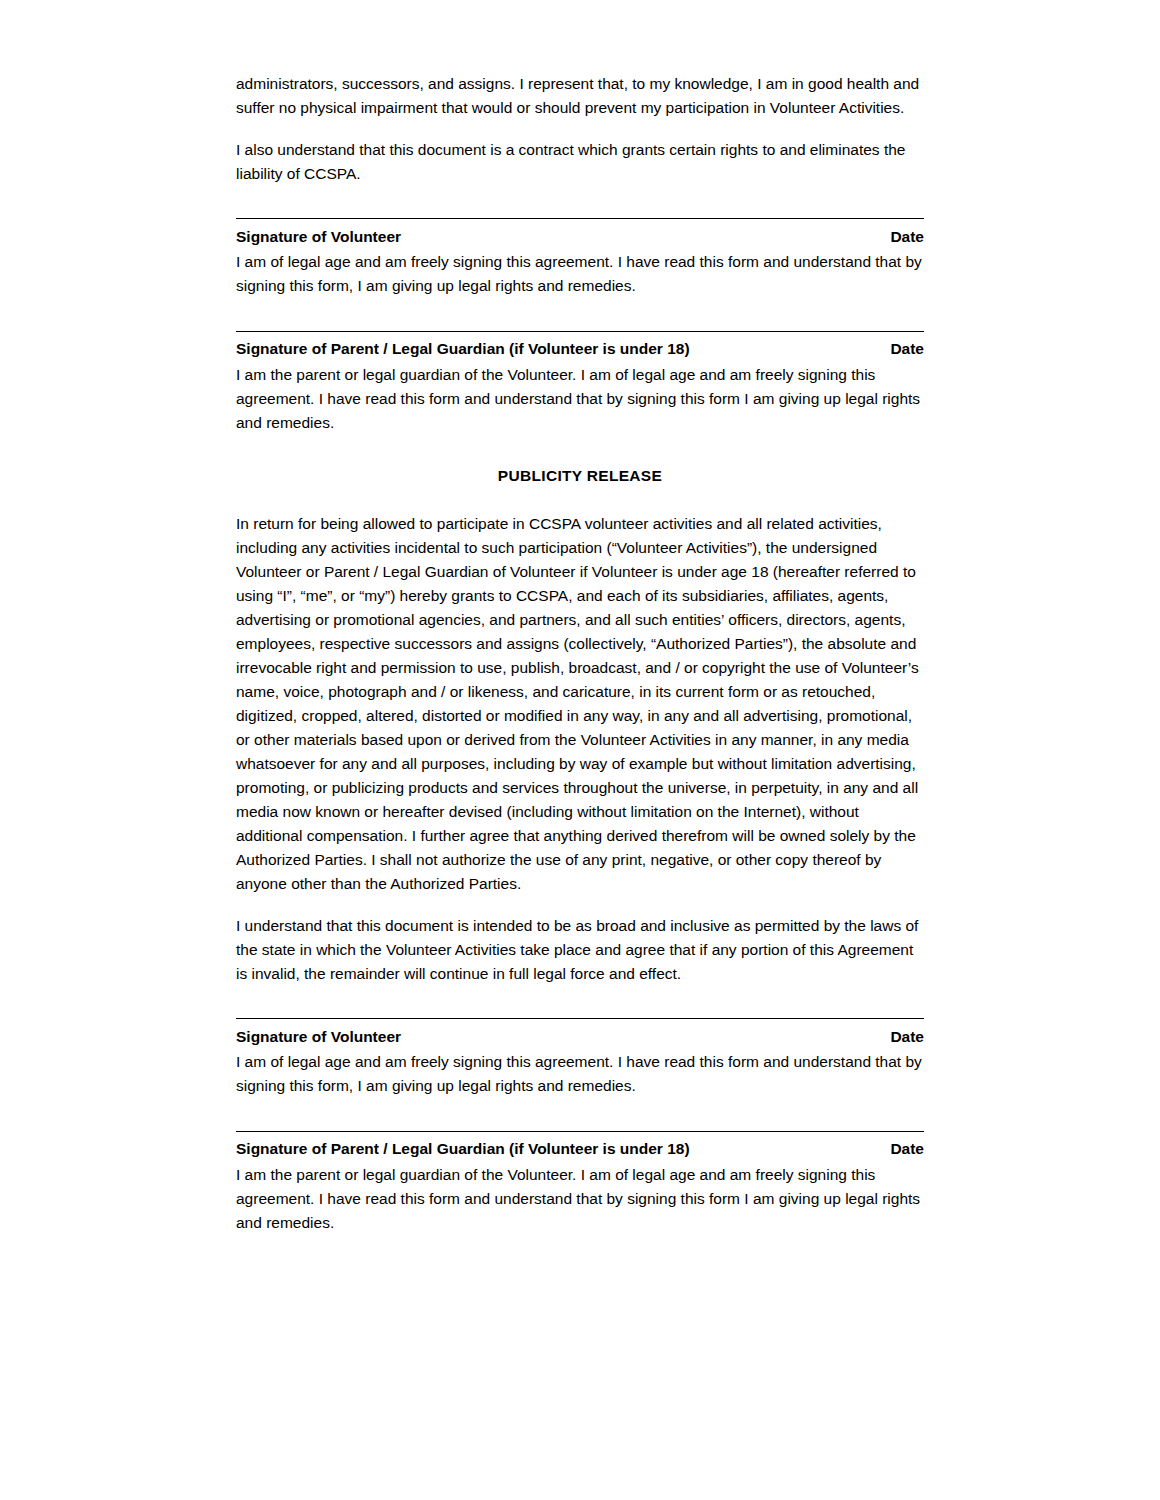administrators, successors, and assigns. I represent that, to my knowledge, I am in good health and suffer no physical impairment that would or should prevent my participation in Volunteer Activities.
I also understand that this document is a contract which grants certain rights to and eliminates the liability of CCSPA.
Signature of Volunteer Date
I am of legal age and am freely signing this agreement. I have read this form and understand that by signing this form, I am giving up legal rights and remedies.
Signature of Parent / Legal Guardian (if Volunteer is under 18) Date
I am the parent or legal guardian of the Volunteer. I am of legal age and am freely signing this agreement. I have read this form and understand that by signing this form I am giving up legal rights and remedies.
PUBLICITY RELEASE
In return for being allowed to participate in CCSPA volunteer activities and all related activities, including any activities incidental to such participation (“Volunteer Activities”), the undersigned Volunteer or Parent / Legal Guardian of Volunteer if Volunteer is under age 18 (hereafter referred to using “I”, “me”, or “my”) hereby grants to CCSPA, and each of its subsidiaries, affiliates, agents, advertising or promotional agencies, and partners, and all such entities’ officers, directors, agents, employees, respective successors and assigns (collectively, “Authorized Parties”), the absolute and irrevocable right and permission to use, publish, broadcast, and / or copyright the use of Volunteer’s name, voice, photograph and / or likeness, and caricature, in its current form or as retouched, digitized, cropped, altered, distorted or modified in any way, in any and all advertising, promotional, or other materials based upon or derived from the Volunteer Activities in any manner, in any media whatsoever for any and all purposes, including by way of example but without limitation advertising, promoting, or publicizing products and services throughout the universe, in perpetuity, in any and all media now known or hereafter devised (including without limitation on the Internet), without additional compensation. I further agree that anything derived therefrom will be owned solely by the Authorized Parties. I shall not authorize the use of any print, negative, or other copy thereof by anyone other than the Authorized Parties.
I understand that this document is intended to be as broad and inclusive as permitted by the laws of the state in which the Volunteer Activities take place and agree that if any portion of this Agreement is invalid, the remainder will continue in full legal force and effect.
Signature of Volunteer Date
I am of legal age and am freely signing this agreement. I have read this form and understand that by signing this form, I am giving up legal rights and remedies.
Signature of Parent / Legal Guardian (if Volunteer is under 18) Date
I am the parent or legal guardian of the Volunteer. I am of legal age and am freely signing this agreement. I have read this form and understand that by signing this form I am giving up legal rights and remedies.